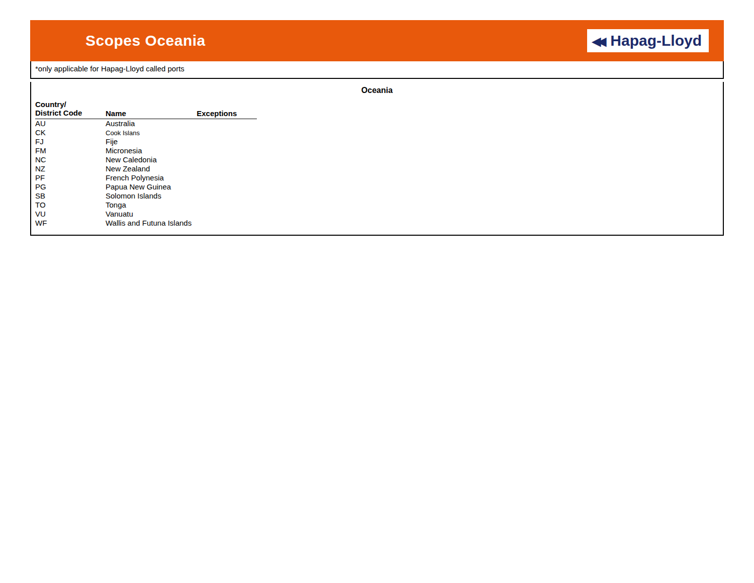Scopes Oceania
◂◂ Hapag-Lloyd
*only applicable for Hapag-Lloyd called ports
Oceania
| Country/ District Code | Name | Exceptions |
| --- | --- | --- |
| AU | Australia | |
| CK | Cook Islans | |
| FJ | Fije | |
| FM | Micronesia | |
| NC | New Caledonia | |
| NZ | New Zealand | |
| PF | French Polynesia | |
| PG | Papua New Guinea | |
| SB | Solomon Islands | |
| TO | Tonga | |
| VU | Vanuatu | |
| WF | Wallis and Futuna Islands | |